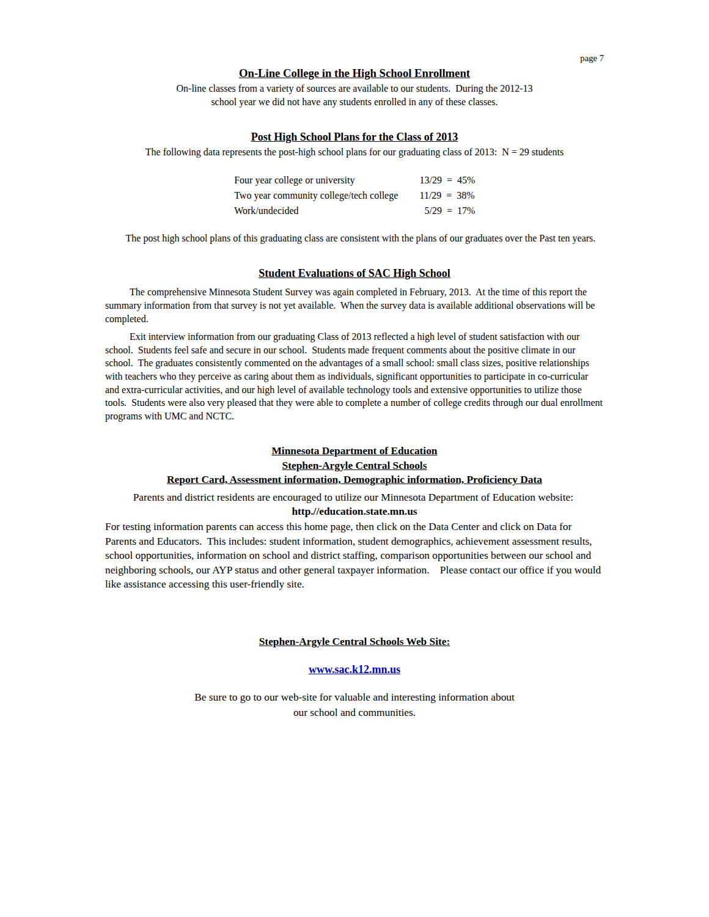page 7
On-Line College in the High School Enrollment
On-line classes from a variety of sources are available to our students. During the 2012-13
school year we did not have any students enrolled in any of these classes.
Post High School Plans for the Class of 2013
The following data represents the post-high school plans for our graduating class of 2013: N = 29 students
| Four year college or university | 13/29 = 45% |
| Two year community college/tech college | 11/29 = 38% |
| Work/undecided | 5/29 = 17% |
The post high school plans of this graduating class are consistent with the plans of our graduates over the Past ten years.
Student Evaluations of SAC High School
The comprehensive Minnesota Student Survey was again completed in February, 2013. At the time of this report the summary information from that survey is not yet available. When the survey data is available additional observations will be completed.
Exit interview information from our graduating Class of 2013 reflected a high level of student satisfaction with our school. Students feel safe and secure in our school. Students made frequent comments about the positive climate in our school. The graduates consistently commented on the advantages of a small school: small class sizes, positive relationships with teachers who they perceive as caring about them as individuals, significant opportunities to participate in co-curricular and extra-curricular activities, and our high level of available technology tools and extensive opportunities to utilize those tools. Students were also very pleased that they were able to complete a number of college credits through our dual enrollment programs with UMC and NCTC.
Minnesota Department of Education
Stephen-Argyle Central Schools
Report Card, Assessment information, Demographic information, Proficiency Data
Parents and district residents are encouraged to utilize our Minnesota Department of Education website: http.//education.state.mn.us
For testing information parents can access this home page, then click on the Data Center and click on Data for Parents and Educators. This includes: student information, student demographics, achievement assessment results, school opportunities, information on school and district staffing, comparison opportunities between our school and neighboring schools, our AYP status and other general taxpayer information. Please contact our office if you would like assistance accessing this user-friendly site.
Stephen-Argyle Central Schools Web Site:
www.sac.k12.mn.us
Be sure to go to our web-site for valuable and interesting information about
our school and communities.